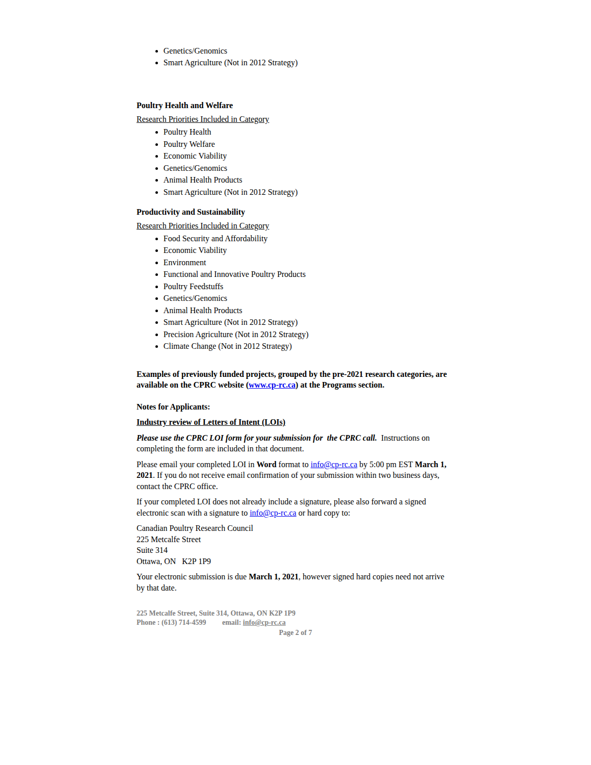Genetics/Genomics
Smart Agriculture (Not in 2012 Strategy)
Poultry Health and Welfare
Research Priorities Included in Category
Poultry Health
Poultry Welfare
Economic Viability
Genetics/Genomics
Animal Health Products
Smart Agriculture (Not in 2012 Strategy)
Productivity and Sustainability
Research Priorities Included in Category
Food Security and Affordability
Economic Viability
Environment
Functional and Innovative Poultry Products
Poultry Feedstuffs
Genetics/Genomics
Animal Health Products
Smart Agriculture (Not in 2012 Strategy)
Precision Agriculture (Not in 2012 Strategy)
Climate Change (Not in 2012 Strategy)
Examples of previously funded projects, grouped by the pre-2021 research categories, are available on the CPRC website (www.cp-rc.ca) at the Programs section.
Notes for Applicants:
Industry review of Letters of Intent (LOIs)
Please use the CPRC LOI form for your submission for the CPRC call. Instructions on completing the form are included in that document.
Please email your completed LOI in Word format to info@cp-rc.ca by 5:00 pm EST March 1, 2021. If you do not receive email confirmation of your submission within two business days, contact the CPRC office.
If your completed LOI does not already include a signature, please also forward a signed electronic scan with a signature to info@cp-rc.ca or hard copy to:
Canadian Poultry Research Council
225 Metcalfe Street
Suite 314
Ottawa, ON K2P 1P9
Your electronic submission is due March 1, 2021, however signed hard copies need not arrive by that date.
225 Metcalfe Street, Suite 314, Ottawa, ON K2P 1P9
Phone : (613) 714-4599 email: info@cp-rc.ca
Page 2 of 7